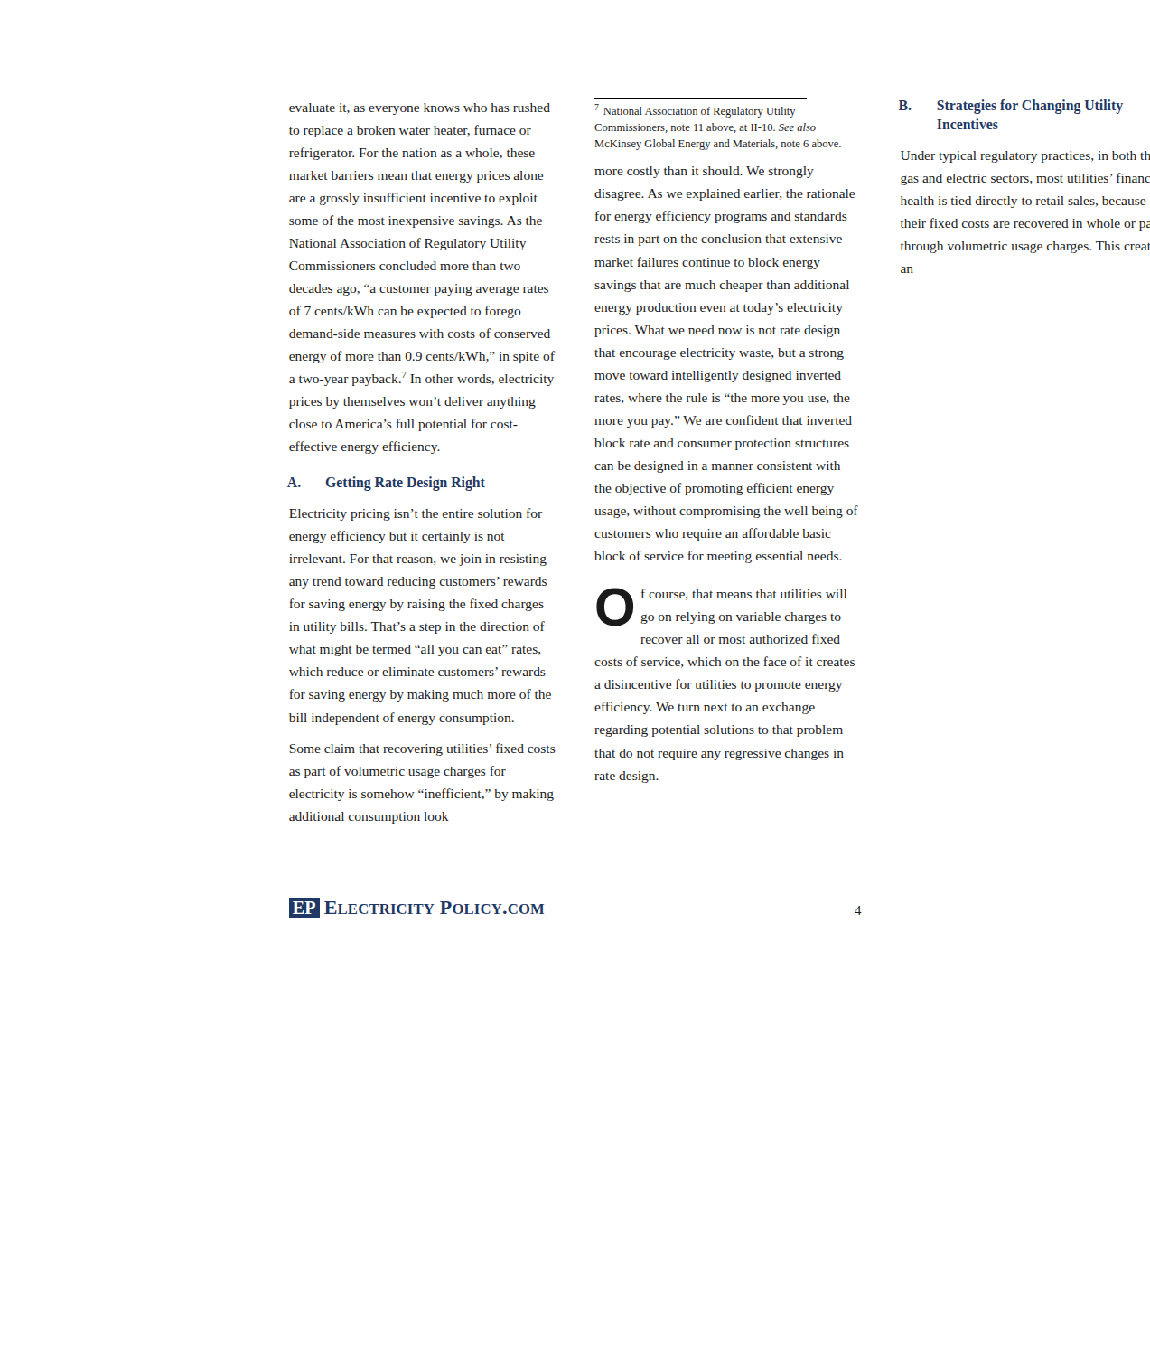evaluate it, as everyone knows who has rushed to replace a broken water heater, furnace or refrigerator. For the nation as a whole, these market barriers mean that energy prices alone are a grossly insufficient incentive to exploit some of the most inexpensive savings. As the National Association of Regulatory Utility Commissioners concluded more than two decades ago, “a customer paying average rates of 7 cents/kWh can be expected to forego demand-side measures with costs of conserved energy of more than 0.9 cents/kWh,” in spite of a two-year payback.7 In other words, electricity prices by themselves won’t deliver anything close to America’s full potential for cost-effective energy efficiency.
A. Getting Rate Design Right
Electricity pricing isn’t the entire solution for energy efficiency but it certainly is not irrelevant. For that reason, we join in resisting any trend toward reducing customers’ rewards for saving energy by raising the fixed charges in utility bills. That’s a step in the direction of what might be termed “all you can eat” rates, which reduce or eliminate customers’ rewards for saving energy by making much more of the bill independent of energy consumption.
Some claim that recovering utilities’ fixed costs as part of volumetric usage charges for electricity is somehow “inefficient,” by making additional consumption look
7 National Association of Regulatory Utility Commissioners, note 11 above, at II-10. See also McKinsey Global Energy and Materials, note 6 above.
more costly than it should. We strongly disagree. As we explained earlier, the rationale for energy efficiency programs and standards rests in part on the conclusion that extensive market failures continue to block energy savings that are much cheaper than additional energy production even at today’s electricity prices. What we need now is not rate design that encourage electricity waste, but a strong move toward intelligently designed inverted rates, where the rule is “the more you use, the more you pay.” We are confident that inverted block rate and consumer protection structures can be designed in a manner consistent with the objective of promoting efficient energy usage, without compromising the well being of customers who require an affordable basic block of service for meeting essential needs.
Of course, that means that utilities will go on relying on variable charges to recover all or most authorized fixed costs of service, which on the face of it creates a disincentive for utilities to promote energy efficiency. We turn next to an exchange regarding potential solutions to that problem that do not require any regressive changes in rate design.
B. Strategies for Changing Utility Incentives
Under typical regulatory practices, in both the gas and electric sectors, most utilities’ financial health is tied directly to retail sales, because their fixed costs are recovered in whole or part through volumetric usage charges. This creates an
EP ELECTRICITY POLICY.COM
4